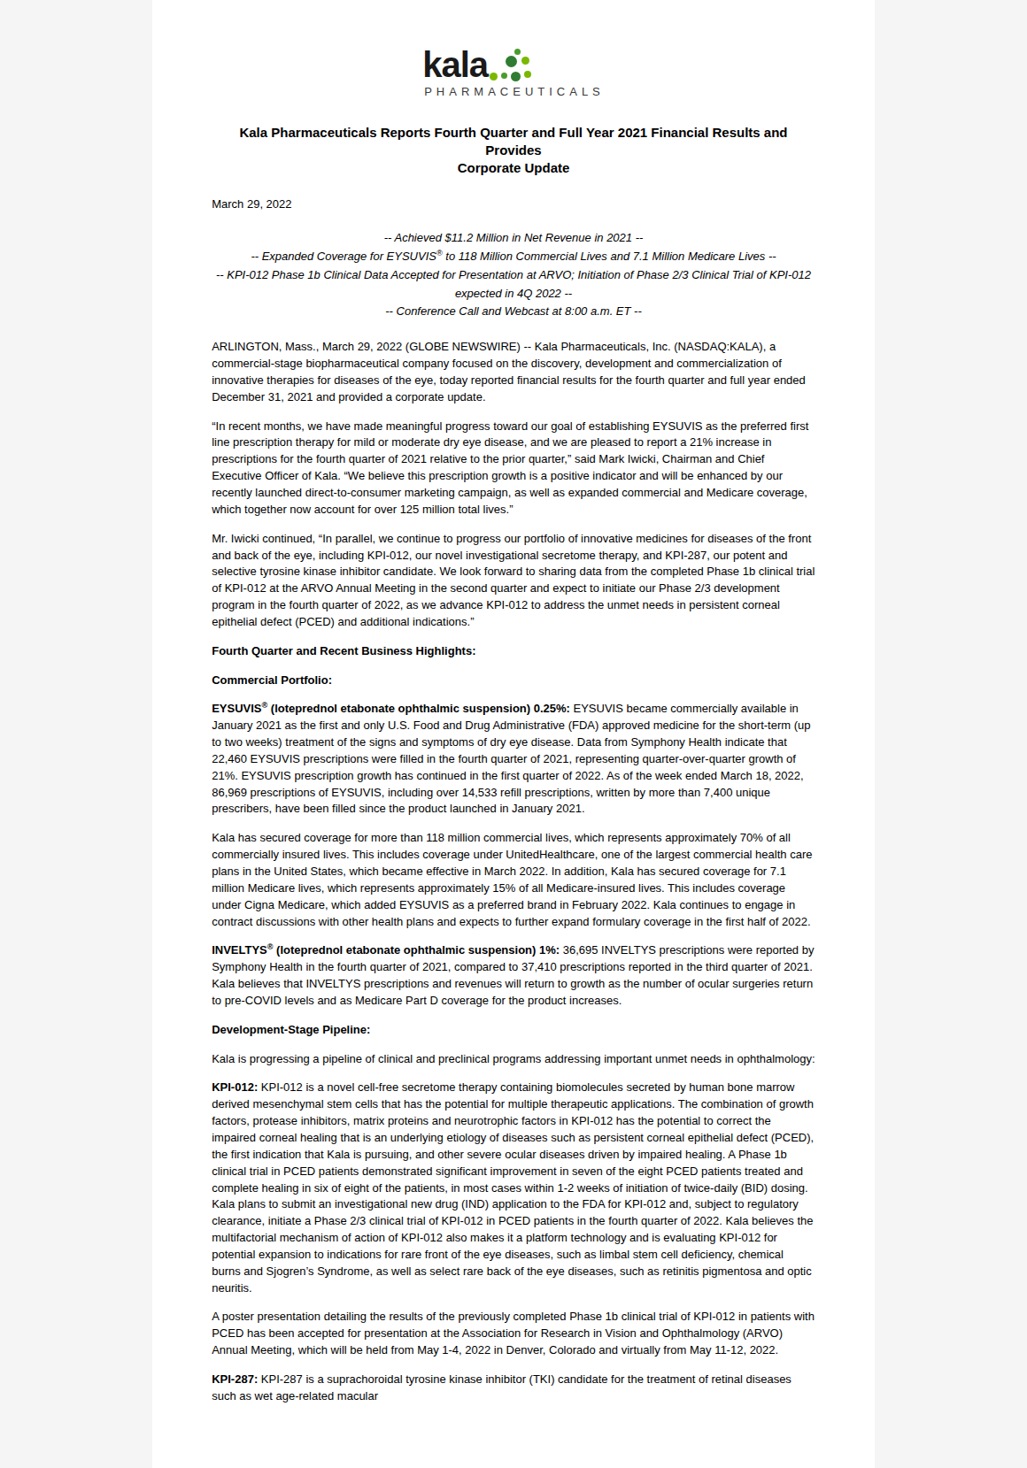kala
PHARMACEUTICALS
Kala Pharmaceuticals Reports Fourth Quarter and Full Year 2021 Financial Results and Provides
Corporate Update
March 29, 2022
-- Achieved $11.2 Million in Net Revenue in 2021 --
-- Expanded Coverage for EYSUVIS® to 118 Million Commercial Lives and 7.1 Million Medicare Lives --
-- KPI-012 Phase 1b Clinical Data Accepted for Presentation at ARVO; Initiation of Phase 2/3 Clinical Trial of KPI-012 expected in 4Q 2022 --
-- Conference Call and Webcast at 8:00 a.m. ET --
ARLINGTON, Mass., March 29, 2022 (GLOBE NEWSWIRE) -- Kala Pharmaceuticals, Inc. (NASDAQ:KALA), a commercial-stage biopharmaceutical company focused on the discovery, development and commercialization of innovative therapies for diseases of the eye, today reported financial results for the fourth quarter and full year ended December 31, 2021 and provided a corporate update.
“In recent months, we have made meaningful progress toward our goal of establishing EYSUVIS as the preferred first line prescription therapy for mild or moderate dry eye disease, and we are pleased to report a 21% increase in prescriptions for the fourth quarter of 2021 relative to the prior quarter,” said Mark Iwicki, Chairman and Chief Executive Officer of Kala. “We believe this prescription growth is a positive indicator and will be enhanced by our recently launched direct-to-consumer marketing campaign, as well as expanded commercial and Medicare coverage, which together now account for over 125 million total lives.”
Mr. Iwicki continued, “In parallel, we continue to progress our portfolio of innovative medicines for diseases of the front and back of the eye, including KPI-012, our novel investigational secretome therapy, and KPI-287, our potent and selective tyrosine kinase inhibitor candidate. We look forward to sharing data from the completed Phase 1b clinical trial of KPI-012 at the ARVO Annual Meeting in the second quarter and expect to initiate our Phase 2/3 development program in the fourth quarter of 2022, as we advance KPI-012 to address the unmet needs in persistent corneal epithelial defect (PCED) and additional indications.”
Fourth Quarter and Recent Business Highlights:
Commercial Portfolio:
EYSUVIS® (loteprednol etabonate ophthalmic suspension) 0.25%: EYSUVIS became commercially available in January 2021 as the first and only U.S. Food and Drug Administrative (FDA) approved medicine for the short-term (up to two weeks) treatment of the signs and symptoms of dry eye disease. Data from Symphony Health indicate that 22,460 EYSUVIS prescriptions were filled in the fourth quarter of 2021, representing quarter-over-quarter growth of 21%. EYSUVIS prescription growth has continued in the first quarter of 2022. As of the week ended March 18, 2022, 86,969 prescriptions of EYSUVIS, including over 14,533 refill prescriptions, written by more than 7,400 unique prescribers, have been filled since the product launched in January 2021.
Kala has secured coverage for more than 118 million commercial lives, which represents approximately 70% of all commercially insured lives. This includes coverage under UnitedHealthcare, one of the largest commercial health care plans in the United States, which became effective in March 2022. In addition, Kala has secured coverage for 7.1 million Medicare lives, which represents approximately 15% of all Medicare-insured lives. This includes coverage under Cigna Medicare, which added EYSUVIS as a preferred brand in February 2022. Kala continues to engage in contract discussions with other health plans and expects to further expand formulary coverage in the first half of 2022.
INVELTYS® (loteprednol etabonate ophthalmic suspension) 1%: 36,695 INVELTYS prescriptions were reported by Symphony Health in the fourth quarter of 2021, compared to 37,410 prescriptions reported in the third quarter of 2021. Kala believes that INVELTYS prescriptions and revenues will return to growth as the number of ocular surgeries return to pre-COVID levels and as Medicare Part D coverage for the product increases.
Development-Stage Pipeline:
Kala is progressing a pipeline of clinical and preclinical programs addressing important unmet needs in ophthalmology:
KPI-012: KPI-012 is a novel cell-free secretome therapy containing biomolecules secreted by human bone marrow derived mesenchymal stem cells that has the potential for multiple therapeutic applications. The combination of growth factors, protease inhibitors, matrix proteins and neurotrophic factors in KPI-012 has the potential to correct the impaired corneal healing that is an underlying etiology of diseases such as persistent corneal epithelial defect (PCED), the first indication that Kala is pursuing, and other severe ocular diseases driven by impaired healing. A Phase 1b clinical trial in PCED patients demonstrated significant improvement in seven of the eight PCED patients treated and complete healing in six of eight of the patients, in most cases within 1-2 weeks of initiation of twice-daily (BID) dosing. Kala plans to submit an investigational new drug (IND) application to the FDA for KPI-012 and, subject to regulatory clearance, initiate a Phase 2/3 clinical trial of KPI-012 in PCED patients in the fourth quarter of 2022. Kala believes the multifactorial mechanism of action of KPI-012 also makes it a platform technology and is evaluating KPI-012 for potential expansion to indications for rare front of the eye diseases, such as limbal stem cell deficiency, chemical burns and Sjogren’s Syndrome, as well as select rare back of the eye diseases, such as retinitis pigmentosa and optic neuritis.
A poster presentation detailing the results of the previously completed Phase 1b clinical trial of KPI-012 in patients with PCED has been accepted for presentation at the Association for Research in Vision and Ophthalmology (ARVO) Annual Meeting, which will be held from May 1-4, 2022 in Denver, Colorado and virtually from May 11-12, 2022.
KPI-287: KPI-287 is a suprachoroidal tyrosine kinase inhibitor (TKI) candidate for the treatment of retinal diseases such as wet age-related macular